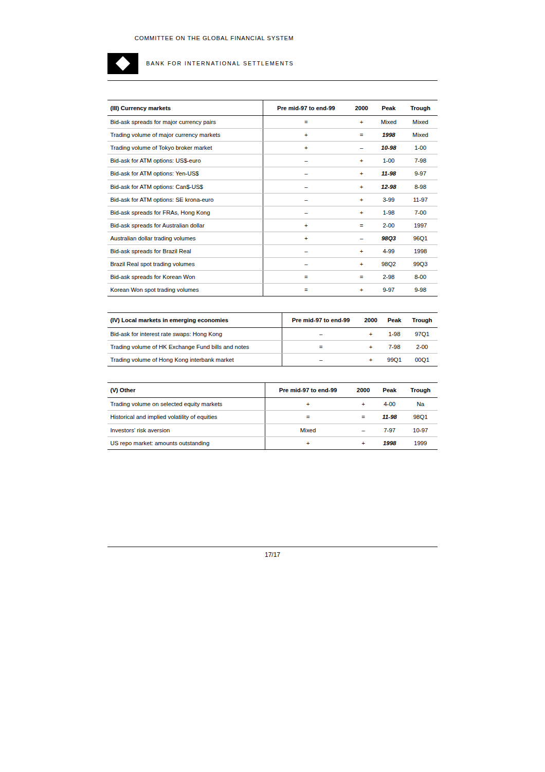COMMITTEE ON THE GLOBAL FINANCIAL SYSTEM
BANK FOR INTERNATIONAL SETTLEMENTS
| (III) Currency markets | Pre mid-97 to end-99 | 2000 | Peak | Trough |
| --- | --- | --- | --- | --- |
| Bid-ask spreads for major currency pairs | = | + | Mixed | Mixed |
| Trading volume of major currency markets | + | = | 1998 | Mixed |
| Trading volume of Tokyo broker market | + | – | 10-98 | 1-00 |
| Bid-ask for ATM options: US$-euro | – | + | 1-00 | 7-98 |
| Bid-ask for ATM options: Yen-US$ | – | + | 11-98 | 9-97 |
| Bid-ask for ATM options: Can$-US$ | – | + | 12-98 | 8-98 |
| Bid-ask for ATM options: SE krona-euro | – | + | 3-99 | 11-97 |
| Bid-ask spreads for FRAs, Hong Kong | – | + | 1-98 | 7-00 |
| Bid-ask spreads for Australian dollar | + | = | 2-00 | 1997 |
| Australian dollar trading volumes | + | – | 98Q3 | 96Q1 |
| Bid-ask spreads for Brazil Real | – | + | 4-99 | 1998 |
| Brazil Real spot trading volumes | – | + | 98Q2 | 99Q3 |
| Bid-ask spreads for Korean Won | = | = | 2-98 | 8-00 |
| Korean Won spot trading volumes | = | + | 9-97 | 9-98 |
| (IV) Local markets in emerging economies | Pre mid-97 to end-99 | 2000 | Peak | Trough |
| --- | --- | --- | --- | --- |
| Bid-ask for interest rate swaps: Hong Kong | – | + | 1-98 | 97Q1 |
| Trading volume of HK Exchange Fund bills and notes | = | + | 7-98 | 2-00 |
| Trading volume of Hong Kong interbank market | – | + | 99Q1 | 00Q1 |
| (V) Other | Pre mid-97 to end-99 | 2000 | Peak | Trough |
| --- | --- | --- | --- | --- |
| Trading volume on selected equity markets | + | + | 4-00 | Na |
| Historical and implied volatility of equities | = | = | 11-98 | 98Q1 |
| Investors’ risk aversion | Mixed | – | 7-97 | 10-97 |
| US repo market: amounts outstanding | + | + | 1998 | 1999 |
17/17